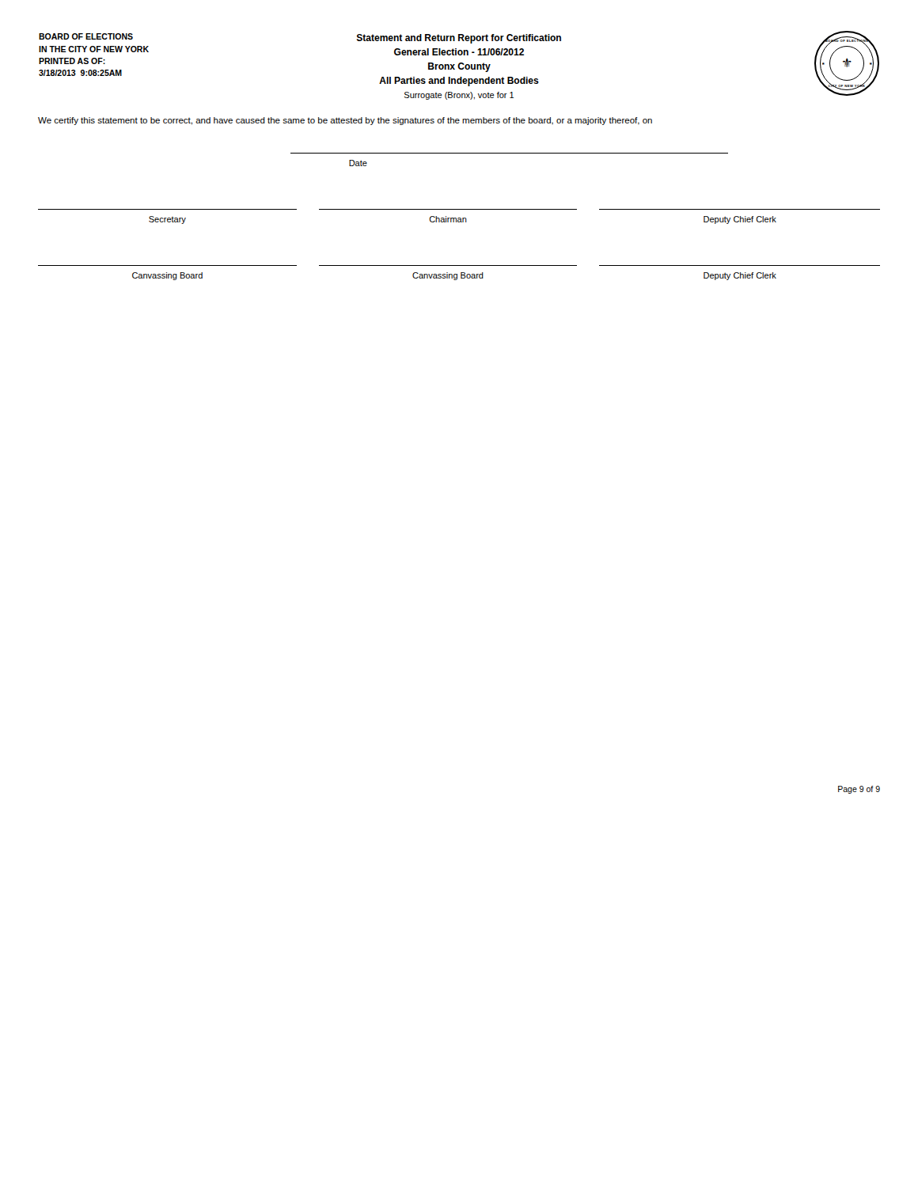| BOARD OF ELECTIONS IN THE CITY OF NEW YORK PRINTED AS OF: 3/18/2013 9:08:25AM | Statement and Return Report for Certification General Election - 11/06/2012 Bronx County All Parties and Independent Bodies Surrogate (Bronx), vote for 1 | BOARD OF ELECTIONS ★ ★ ⚜ CITY OF NEW YORK |
We certify this statement to be correct, and have caused the same to be attested by the signatures of the members of the board, or a majority thereof, on
Date
| Secretary | Chairman | Deputy Chief Clerk |
| Canvassing Board | Canvassing Board | Deputy Chief Clerk |
Page 9 of 9